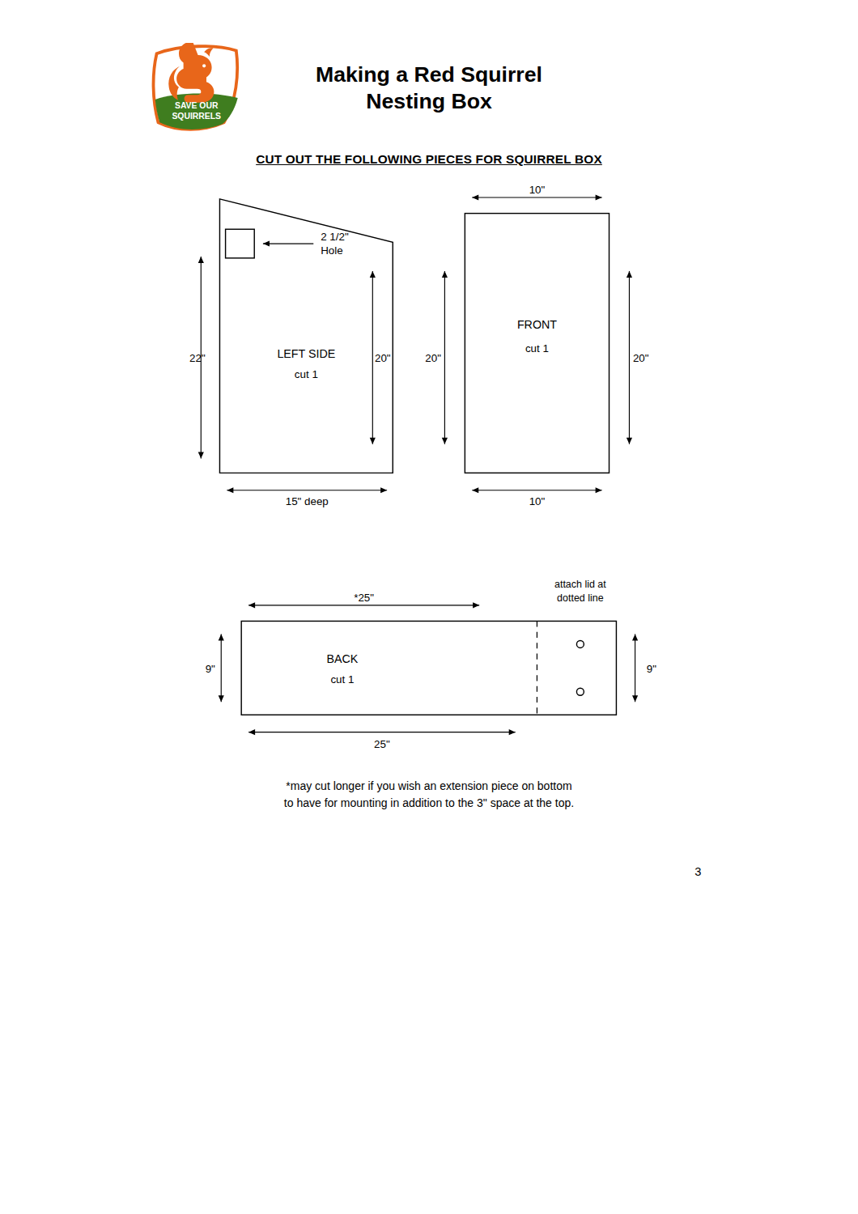Save Our Squirrels SAVE OUR SQUIRRELS
Making a Red Squirrel
Nesting Box
CUT OUT THE FOLLOWING PIECES FOR SQUIRREL BOX
Cutting diagram: left side, front and back pieces 2 1/2" Hole LEFT SIDE cut 1 FRONT cut 1 22" 20" 20" 20" 10" 10" 15" deep
Back panel *25" 25" 9" 9" BACK cut 1 attach lid at dotted line
*may cut longer if you wish an extension piece on bottom
to have for mounting in addition to the 3" space at the top.
3